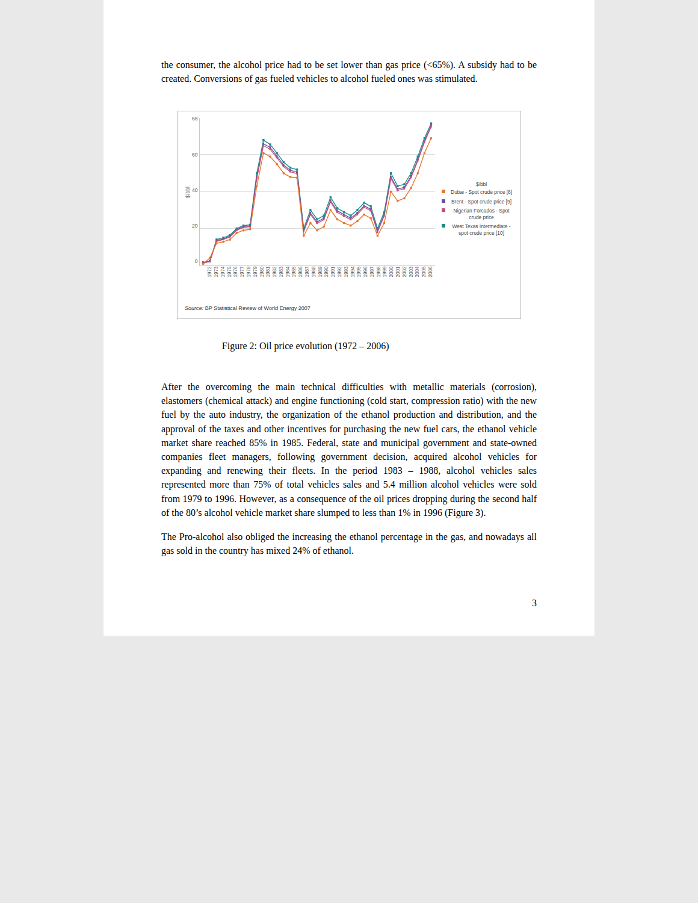the consumer, the alcohol price had to be set lower than gas price (<65%). A subsidy had to be created. Conversions of gas fueled vehicles to alcohol fueled ones was stimulated.
$/bbl
68 60 40 20 0
19721973197419751976197719781979198019811982198319841985198619871988198919901991199219931994199519961997199819992000200120022003200420052006
$/bbl
Dubai - Spot crude price [8]
Brent - Spot crude price [9]
Nigerian Forcados - Spot crude price
West Texas Intermediate - spot crude price [10]
Source: BP Statistical Review of World Energy 2007
Figure 2: Oil price evolution (1972 – 2006)
After the overcoming the main technical difficulties with metallic materials (corrosion), elastomers (chemical attack) and engine functioning (cold start, compression ratio) with the new fuel by the auto industry, the organization of the ethanol production and distribution, and the approval of the taxes and other incentives for purchasing the new fuel cars, the ethanol vehicle market share reached 85% in 1985. Federal, state and municipal government and state-owned companies fleet managers, following government decision, acquired alcohol vehicles for expanding and renewing their fleets. In the period 1983 – 1988, alcohol vehicles sales represented more than 75% of total vehicles sales and 5.4 million alcohol vehicles were sold from 1979 to 1996. However, as a consequence of the oil prices dropping during the second half of the 80’s alcohol vehicle market share slumped to less than 1% in 1996 (Figure 3).
The Pro-alcohol also obliged the increasing the ethanol percentage in the gas, and nowadays all gas sold in the country has mixed 24% of ethanol.
3